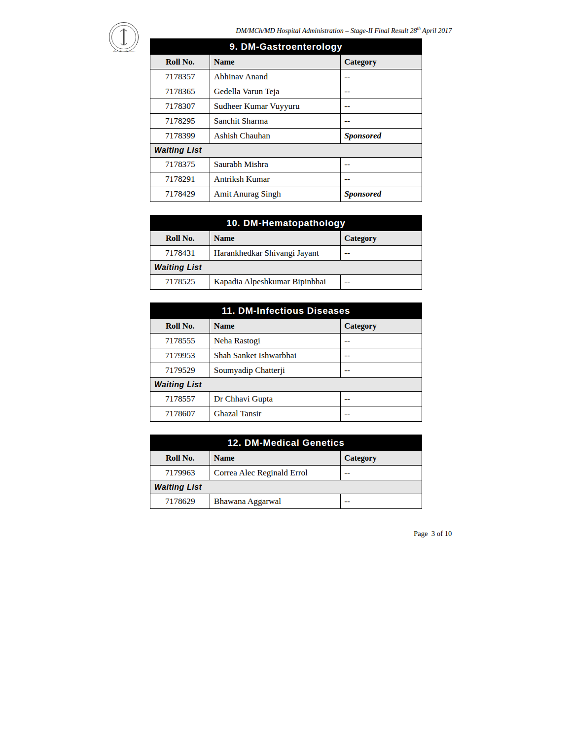अखिल भारतीय आयुर्विज्ञान संस्थान
DM/MCh/MD Hospital Administration – Stage-II Final Result 28th April 2017
| 9. DM-Gastroenterology |
| Roll No. | Name | Category |
| 7178357 | Abhinav Anand | -- |
| 7178365 | Gedella Varun Teja | -- |
| 7178307 | Sudheer Kumar Vuyyuru | -- |
| 7178295 | Sanchit Sharma | -- |
| 7178399 | Ashish Chauhan | Sponsored |
| Waiting List |
| 7178375 | Saurabh Mishra | -- |
| 7178291 | Antriksh Kumar | -- |
| 7178429 | Amit Anurag Singh | Sponsored |
| 10. DM-Hematopathology |
| Roll No. | Name | Category |
| 7178431 | Harankhedkar Shivangi Jayant | -- |
| Waiting List |
| 7178525 | Kapadia Alpeshkumar Bipinbhai | -- |
| 11. DM-Infectious Diseases |
| Roll No. | Name | Category |
| 7178555 | Neha Rastogi | -- |
| 7179953 | Shah Sanket Ishwarbhai | -- |
| 7179529 | Soumyadip Chatterji | -- |
| Waiting List |
| 7178557 | Dr Chhavi Gupta | -- |
| 7178607 | Ghazal Tansir | -- |
| 12. DM-Medical Genetics |
| Roll No. | Name | Category |
| 7179963 | Correa Alec Reginald Errol | -- |
| Waiting List |
| 7178629 | Bhawana Aggarwal | -- |
Page 3 of 10